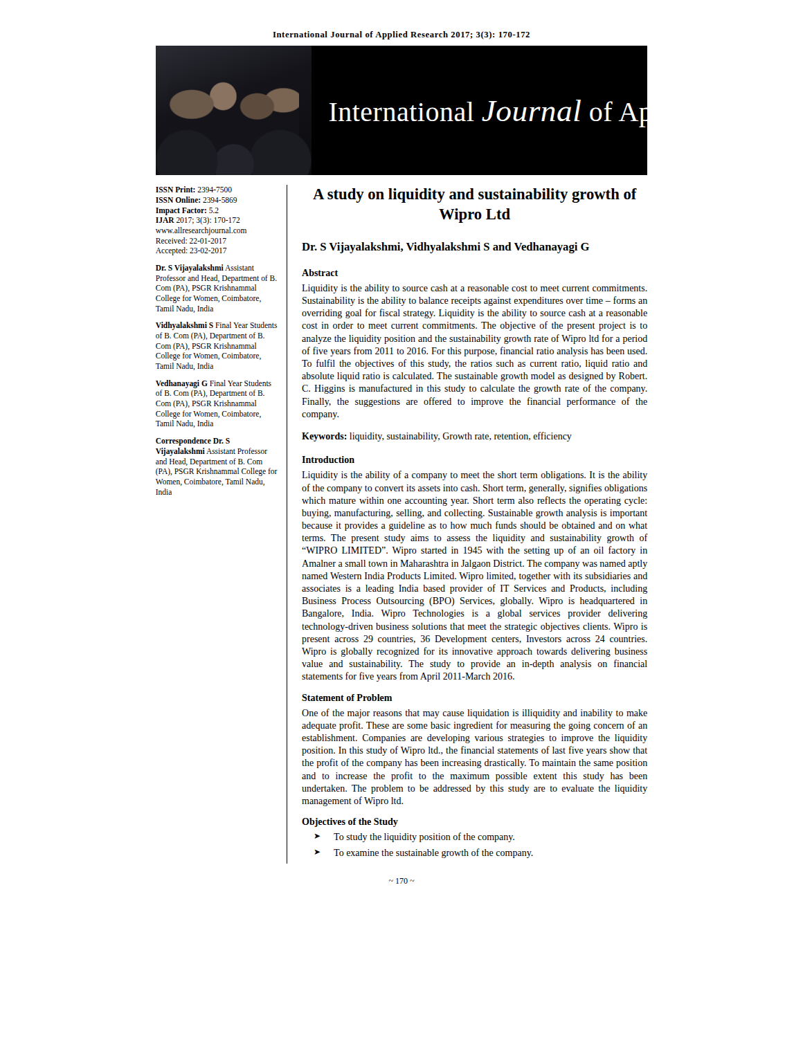International Journal of Applied Research 2017; 3(3): 170-172
International Journal of Applied Research
ISSN Print: 2394-7500
ISSN Online: 2394-5869
Impact Factor: 5.2
IJAR 2017; 3(3): 170-172
www.allresearchjournal.com
Received: 22-01-2017
Accepted: 23-02-2017
Dr. S Vijayalakshmi Assistant Professor and Head, Department of B. Com (PA), PSGR Krishnammal College for Women, Coimbatore, Tamil Nadu, India
Vidhyalakshmi S Final Year Students of B. Com (PA), Department of B. Com (PA), PSGR Krishnammal College for Women, Coimbatore, Tamil Nadu, India
Vedhanayagi G Final Year Students of B. Com (PA), Department of B. Com (PA), PSGR Krishnammal College for Women, Coimbatore, Tamil Nadu, India
Correspondence Dr. S Vijayalakshmi Assistant Professor and Head, Department of B. Com (PA), PSGR Krishnammal College for Women, Coimbatore, Tamil Nadu, India
A study on liquidity and sustainability growth of Wipro Ltd
Dr. S Vijayalakshmi, Vidhyalakshmi S and Vedhanayagi G
Abstract
Liquidity is the ability to source cash at a reasonable cost to meet current commitments. Sustainability is the ability to balance receipts against expenditures over time – forms an overriding goal for fiscal strategy. Liquidity is the ability to source cash at a reasonable cost in order to meet current commitments. The objective of the present project is to analyze the liquidity position and the sustainability growth rate of Wipro ltd for a period of five years from 2011 to 2016. For this purpose, financial ratio analysis has been used. To fulfil the objectives of this study, the ratios such as current ratio, liquid ratio and absolute liquid ratio is calculated. The sustainable growth model as designed by Robert. C. Higgins is manufactured in this study to calculate the growth rate of the company. Finally, the suggestions are offered to improve the financial performance of the company.
Keywords: liquidity, sustainability, Growth rate, retention, efficiency
Introduction
Liquidity is the ability of a company to meet the short term obligations. It is the ability of the company to convert its assets into cash. Short term, generally, signifies obligations which mature within one accounting year. Short term also reflects the operating cycle: buying, manufacturing, selling, and collecting. Sustainable growth analysis is important because it provides a guideline as to how much funds should be obtained and on what terms. The present study aims to assess the liquidity and sustainability growth of “WIPRO LIMITED”. Wipro started in 1945 with the setting up of an oil factory in Amalner a small town in Maharashtra in Jalgaon District. The company was named aptly named Western India Products Limited. Wipro limited, together with its subsidiaries and associates is a leading India based provider of IT Services and Products, including Business Process Outsourcing (BPO) Services, globally. Wipro is headquartered in Bangalore, India. Wipro Technologies is a global services provider delivering technology-driven business solutions that meet the strategic objectives clients. Wipro is present across 29 countries, 36 Development centers, Investors across 24 countries. Wipro is globally recognized for its innovative approach towards delivering business value and sustainability. The study to provide an in-depth analysis on financial statements for five years from April 2011-March 2016.
Statement of Problem
One of the major reasons that may cause liquidation is illiquidity and inability to make adequate profit. These are some basic ingredient for measuring the going concern of an establishment. Companies are developing various strategies to improve the liquidity position. In this study of Wipro ltd., the financial statements of last five years show that the profit of the company has been increasing drastically. To maintain the same position and to increase the profit to the maximum possible extent this study has been undertaken. The problem to be addressed by this study are to evaluate the liquidity management of Wipro ltd.
Objectives of the Study
To study the liquidity position of the company.
To examine the sustainable growth of the company.
~ 170 ~